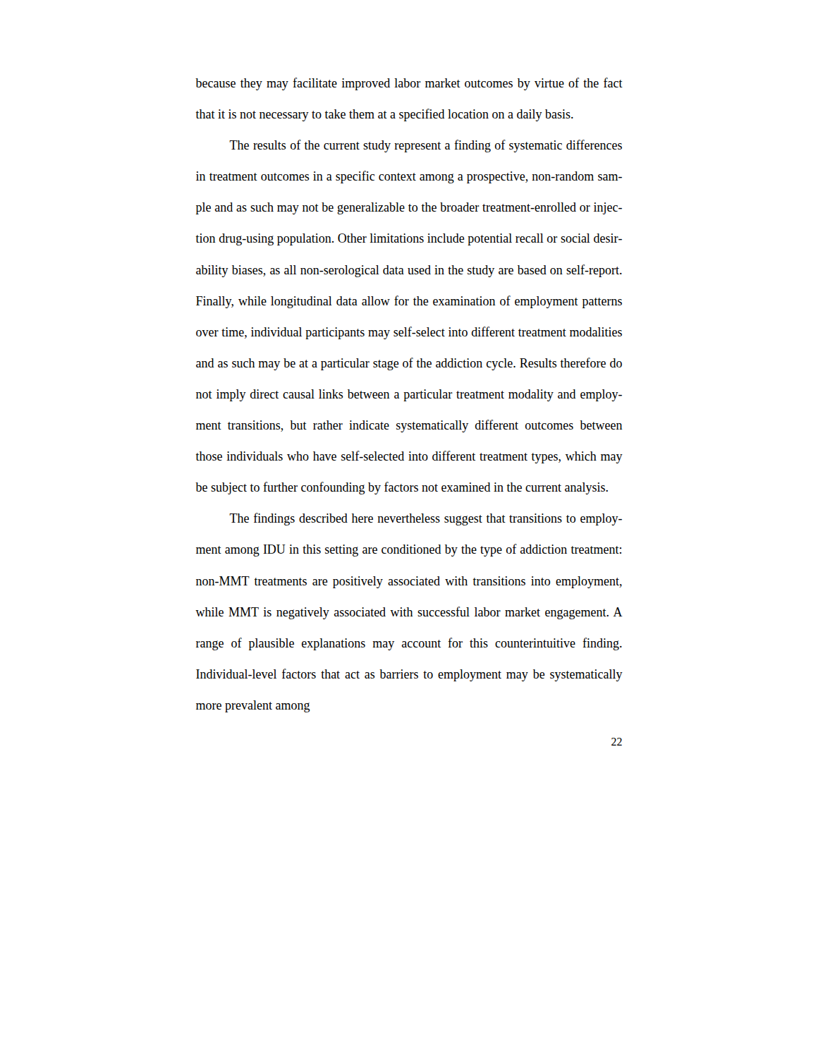because they may facilitate improved labor market outcomes by virtue of the fact that it is not necessary to take them at a specified location on a daily basis.
The results of the current study represent a finding of systematic differences in treatment outcomes in a specific context among a prospective, non-random sample and as such may not be generalizable to the broader treatment-enrolled or injection drug-using population. Other limitations include potential recall or social desirability biases, as all non-serological data used in the study are based on self-report. Finally, while longitudinal data allow for the examination of employment patterns over time, individual participants may self-select into different treatment modalities and as such may be at a particular stage of the addiction cycle. Results therefore do not imply direct causal links between a particular treatment modality and employment transitions, but rather indicate systematically different outcomes between those individuals who have self-selected into different treatment types, which may be subject to further confounding by factors not examined in the current analysis.
The findings described here nevertheless suggest that transitions to employment among IDU in this setting are conditioned by the type of addiction treatment: non-MMT treatments are positively associated with transitions into employment, while MMT is negatively associated with successful labor market engagement. A range of plausible explanations may account for this counterintuitive finding. Individual-level factors that act as barriers to employment may be systematically more prevalent among
22